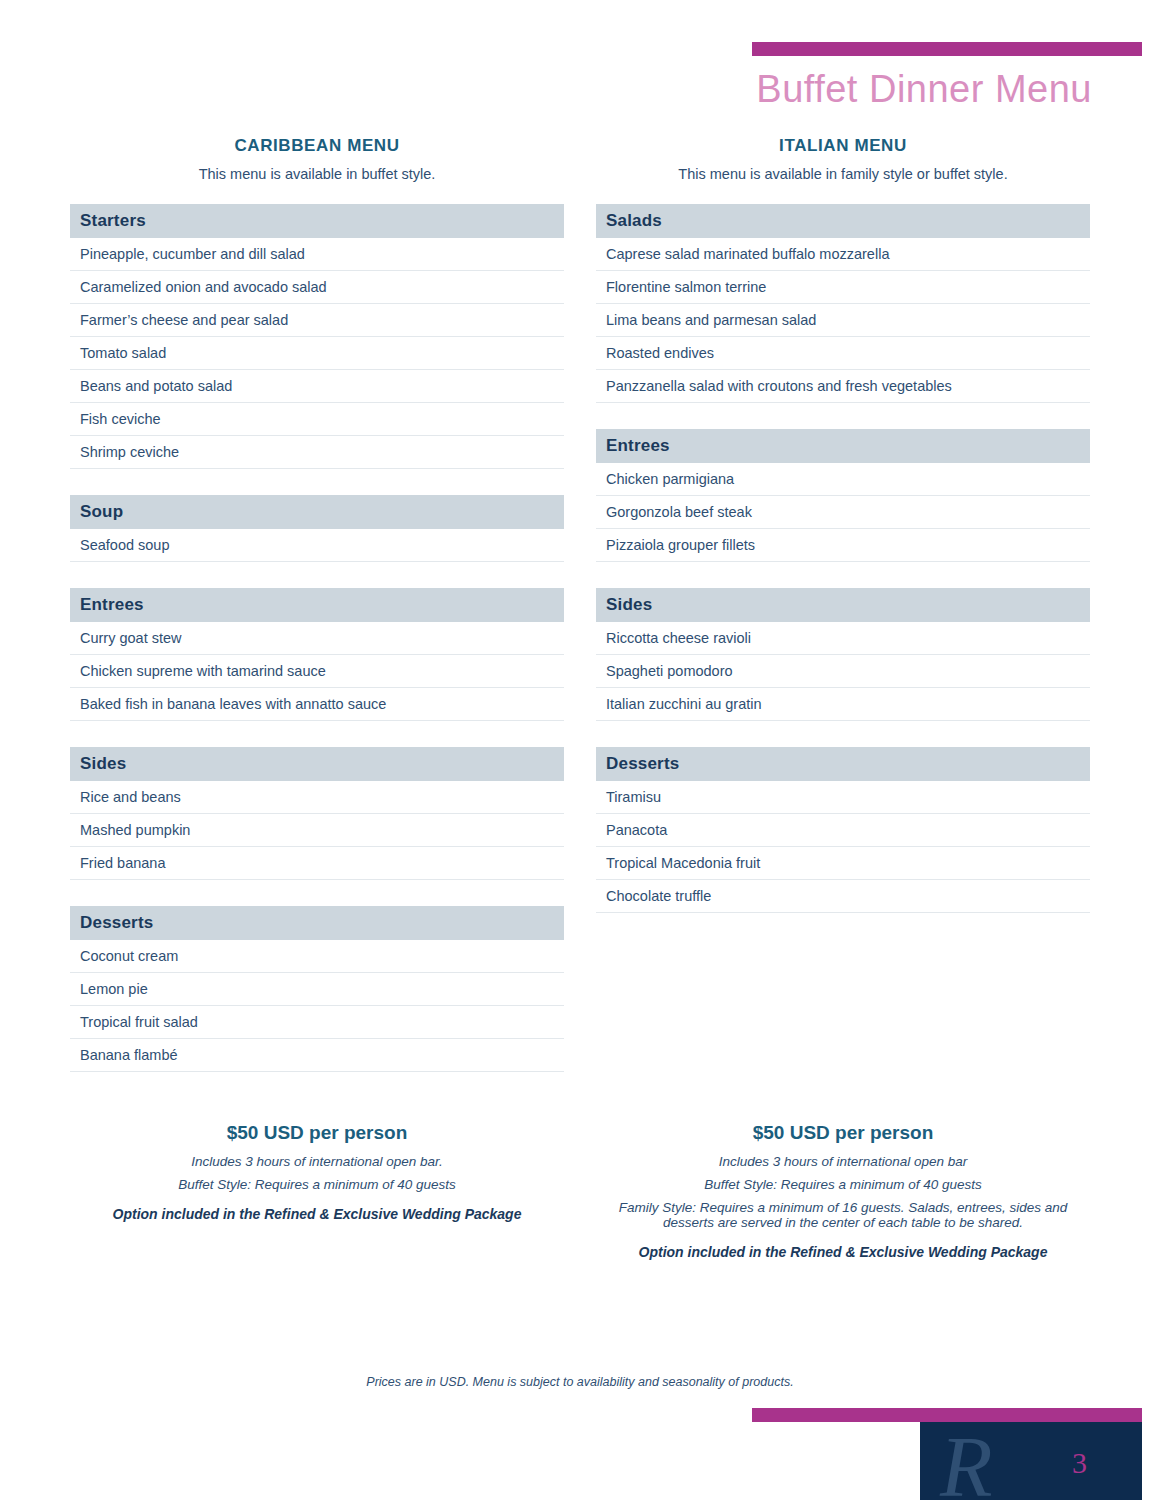Buffet Dinner Menu
CARIBBEAN MENU
This menu is available in buffet style.
Starters
Pineapple, cucumber and dill salad
Caramelized onion and avocado salad
Farmer’s cheese and pear salad
Tomato salad
Beans and potato salad
Fish ceviche
Shrimp ceviche
Soup
Seafood soup
Entrees
Curry goat stew
Chicken supreme with tamarind sauce
Baked fish in banana leaves with annatto sauce
Sides
Rice and beans
Mashed pumpkin
Fried banana
Desserts
Coconut cream
Lemon pie
Tropical fruit salad
Banana flambé
ITALIAN MENU
This menu is available in family style or buffet style.
Salads
Caprese salad marinated buffalo mozzarella
Florentine salmon terrine
Lima beans and parmesan salad
Roasted endives
Panzzanella salad with croutons and fresh vegetables
Entrees
Chicken parmigiana
Gorgonzola beef steak
Pizzaiola grouper fillets
Sides
Riccotta cheese ravioli
Spagheti pomodoro
Italian zucchini au gratin
Desserts
Tiramisu
Panacota
Tropical Macedonia fruit
Chocolate truffle
$50 USD per person
Includes 3 hours of international open bar.
Buffet Style: Requires a minimum of 40 guests
Option included in the Refined & Exclusive Wedding Package
$50 USD per person
Includes 3 hours of international open bar
Buffet Style: Requires a minimum of 40 guests
Family Style: Requires a minimum of 16 guests. Salads, entrees, sides and desserts are served in the center of each table to be shared.
Option included in the Refined & Exclusive Wedding Package
Prices are in USD. Menu is subject to availability and seasonality of products.
R
3